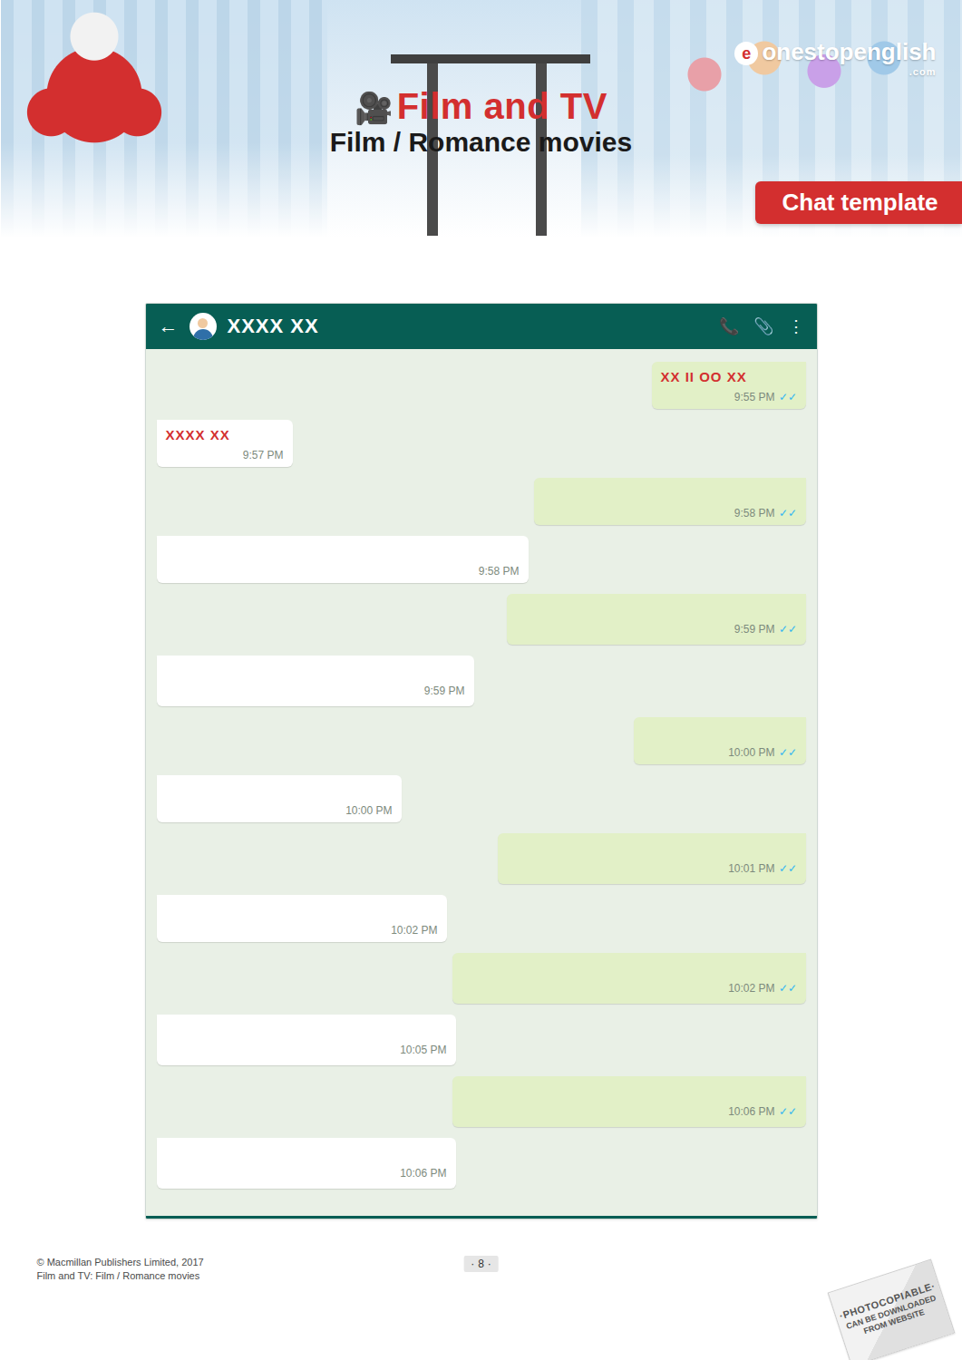eonestopenglish .com
🎥Film and TV
Film / Romance movies
Chat template
← XXXX XX 📞 📎 ⋮
XX II OO XX 9:55 PM✓✓
XXXX XX 9:57 PM
9:58 PM✓✓
9:58 PM
9:59 PM✓✓
9:59 PM
10:00 PM✓✓
10:00 PM
10:01 PM✓✓
10:02 PM
10:02 PM✓✓
10:05 PM
10:06 PM✓✓
10:06 PM
© Macmillan Publishers Limited, 2017
Film and TV: Film / Romance movies
8
·PHOTOCOPIABLE· CAN BE DOWNLOADED
FROM WEBSITE